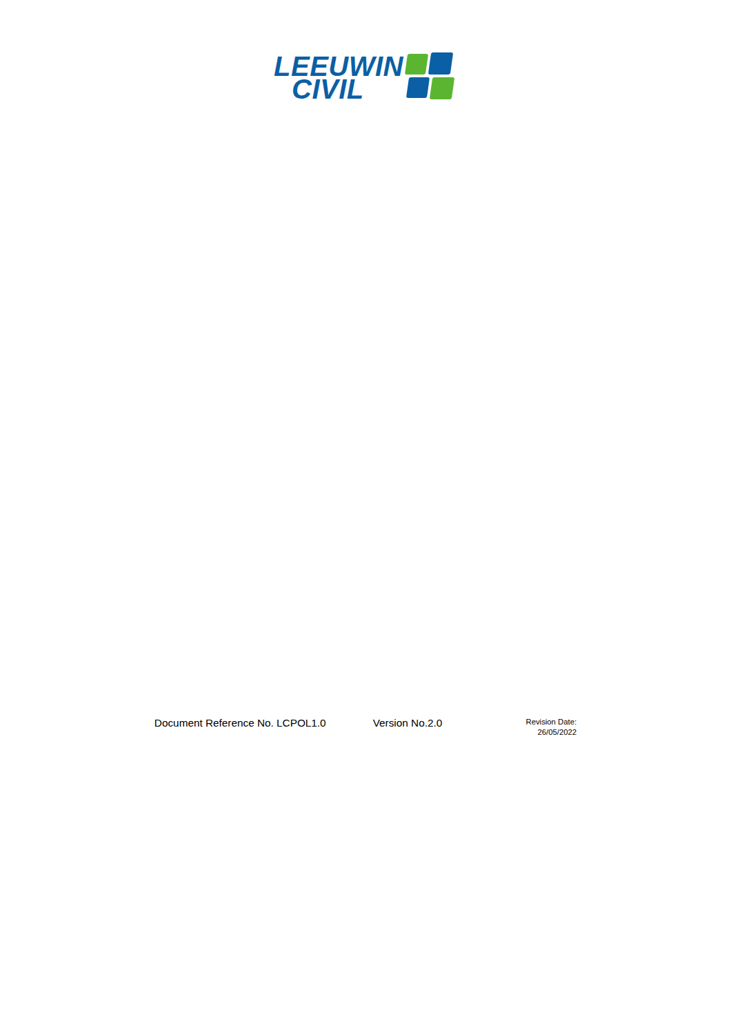LEEUWIN CIVIL
Document Reference No. LCPOL1.0 Version No.2.0
Revision Date:
26/05/2022